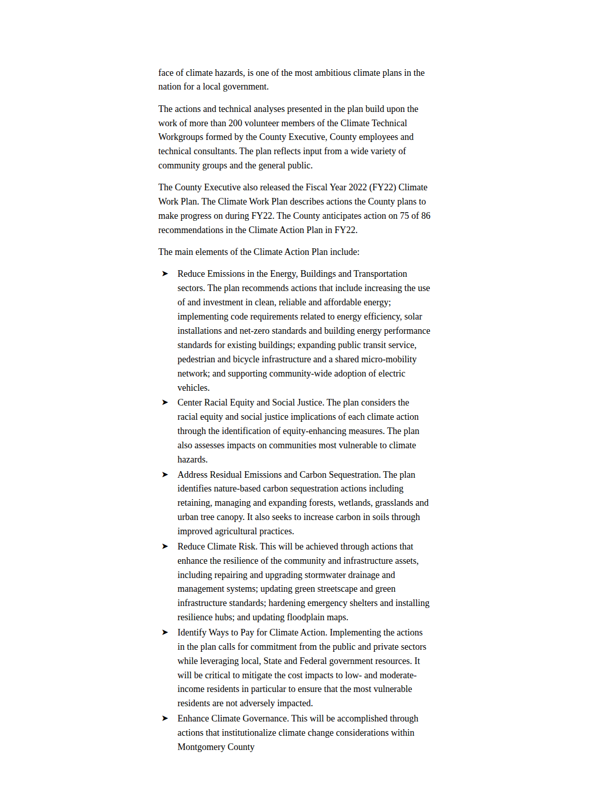face of climate hazards, is one of the most ambitious climate plans in the nation for a local government.
The actions and technical analyses presented in the plan build upon the work of more than 200 volunteer members of the Climate Technical Workgroups formed by the County Executive, County employees and technical consultants. The plan reflects input from a wide variety of community groups and the general public.
The County Executive also released the Fiscal Year 2022 (FY22) Climate Work Plan. The Climate Work Plan describes actions the County plans to make progress on during FY22. The County anticipates action on 75 of 86 recommendations in the Climate Action Plan in FY22.
The main elements of the Climate Action Plan include:
Reduce Emissions in the Energy, Buildings and Transportation sectors. The plan recommends actions that include increasing the use of and investment in clean, reliable and affordable energy; implementing code requirements related to energy efficiency, solar installations and net-zero standards and building energy performance standards for existing buildings; expanding public transit service, pedestrian and bicycle infrastructure and a shared micro-mobility network; and supporting community-wide adoption of electric vehicles.
Center Racial Equity and Social Justice. The plan considers the racial equity and social justice implications of each climate action through the identification of equity-enhancing measures. The plan also assesses impacts on communities most vulnerable to climate hazards.
Address Residual Emissions and Carbon Sequestration. The plan identifies nature-based carbon sequestration actions including retaining, managing and expanding forests, wetlands, grasslands and urban tree canopy. It also seeks to increase carbon in soils through improved agricultural practices.
Reduce Climate Risk. This will be achieved through actions that enhance the resilience of the community and infrastructure assets, including repairing and upgrading stormwater drainage and management systems; updating green streetscape and green infrastructure standards; hardening emergency shelters and installing resilience hubs; and updating floodplain maps.
Identify Ways to Pay for Climate Action. Implementing the actions in the plan calls for commitment from the public and private sectors while leveraging local, State and Federal government resources. It will be critical to mitigate the cost impacts to low- and moderate-income residents in particular to ensure that the most vulnerable residents are not adversely impacted.
Enhance Climate Governance. This will be accomplished through actions that institutionalize climate change considerations within Montgomery County